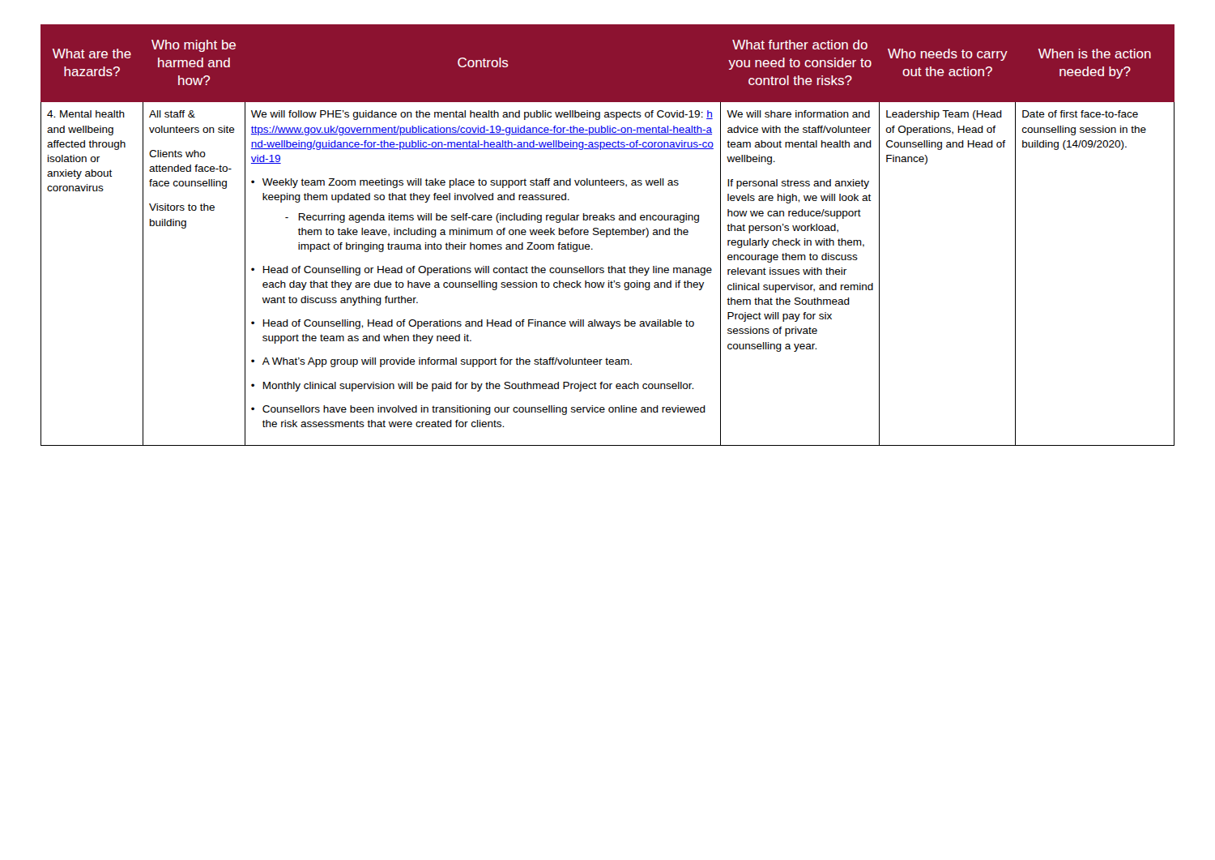| What are the hazards? | Who might be harmed and how? | Controls | What further action do you need to consider to control the risks? | Who needs to carry out the action? | When is the action needed by? |
| --- | --- | --- | --- | --- | --- |
| 4. Mental health and wellbeing affected through isolation or anxiety about coronavirus | All staff & volunteers on site Clients who attended face-to-face counselling Visitors to the building | We will follow PHE’s guidance on the mental health and public wellbeing aspects of Covid-19: https://www.gov.uk/government/publications/covid-19-guidance-for-the-public-on-mental-health-and-wellbeing/guidance-for-the-public-on-mental-health-and-wellbeing-aspects-of-coronavirus-covid-19 Weekly team Zoom meetings will take place to support staff and volunteers, as well as keeping them updated so that they feel involved and reassured. Recurring agenda items will be self-care (including regular breaks and encouraging them to take leave, including a minimum of one week before September) and the impact of bringing trauma into their homes and Zoom fatigue. Head of Counselling or Head of Operations will contact the counsellors that they line manage each day that they are due to have a counselling session to check how it’s going and if they want to discuss anything further. Head of Counselling, Head of Operations and Head of Finance will always be available to support the team as and when they need it. A What’s App group will provide informal support for the staff/volunteer team. Monthly clinical supervision will be paid for by the Southmead Project for each counsellor. Counsellors have been involved in transitioning our counselling service online and reviewed the risk assessments that were created for clients. | We will share information and advice with the staff/volunteer team about mental health and wellbeing. If personal stress and anxiety levels are high, we will look at how we can reduce/support that person’s workload, regularly check in with them, encourage them to discuss relevant issues with their clinical supervisor, and remind them that the Southmead Project will pay for six sessions of private counselling a year. | Leadership Team (Head of Operations, Head of Counselling and Head of Finance) | Date of first face-to-face counselling session in the building (14/09/2020). |